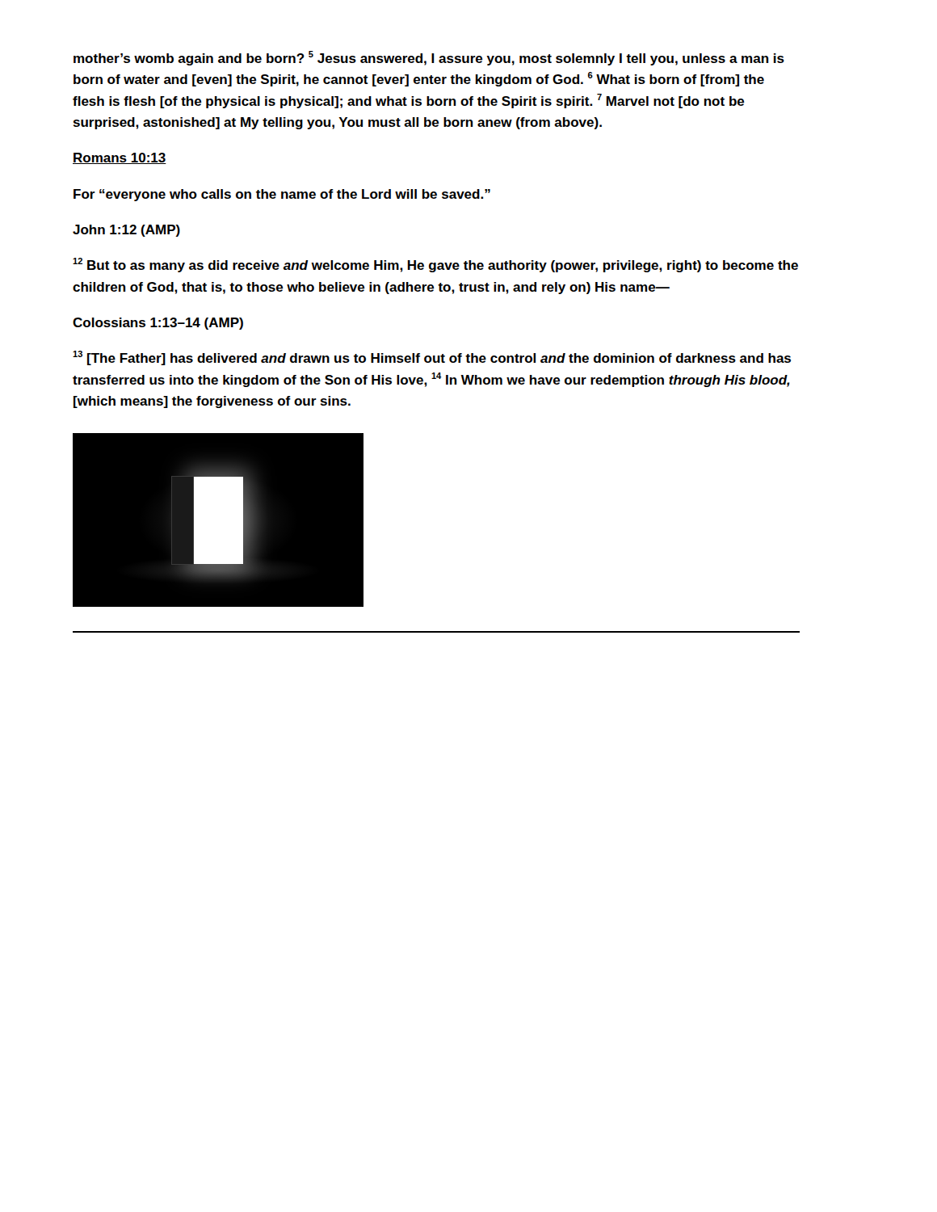mother’s womb again and be born? 5 Jesus answered, I assure you, most solemnly I tell you, unless a man is born of water and [even] the Spirit, he cannot [ever] enter the kingdom of God. 6 What is born of [from] the flesh is flesh [of the physical is physical]; and what is born of the Spirit is spirit. 7 Marvel not [do not be surprised, astonished] at My telling you, You must all be born anew (from above).
Romans 10:13
For “everyone who calls on the name of the Lord will be saved.”
John 1:12 (AMP)
12 But to as many as did receive and welcome Him, He gave the authority (power, privilege, right) to become the children of God, that is, to those who believe in (adhere to, trust in, and rely on) His name—
Colossians 1:13–14 (AMP)
13 [The Father] has delivered and drawn us to Himself out of the control and the dominion of darkness and has transferred us into the kingdom of the Son of His love, 14 In Whom we have our redemption through His blood, [which means] the forgiveness of our sins.